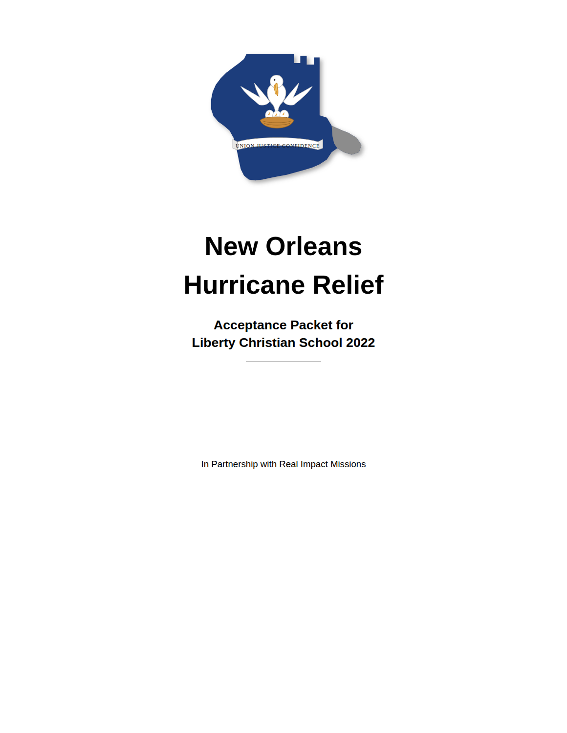Outline of the state of Louisiana in blue with the state seal A blue silhouette of Louisiana containing a white pelican feeding its young in a nest, above a banner reading UNION JUSTICE CONFIDENCE. The southeastern tip of the state is shaded gray. UNION JUSTICE CONFIDENCE
New Orleans Hurricane Relief
Acceptance Packet for Liberty Christian School 2022
In Partnership with Real Impact Missions